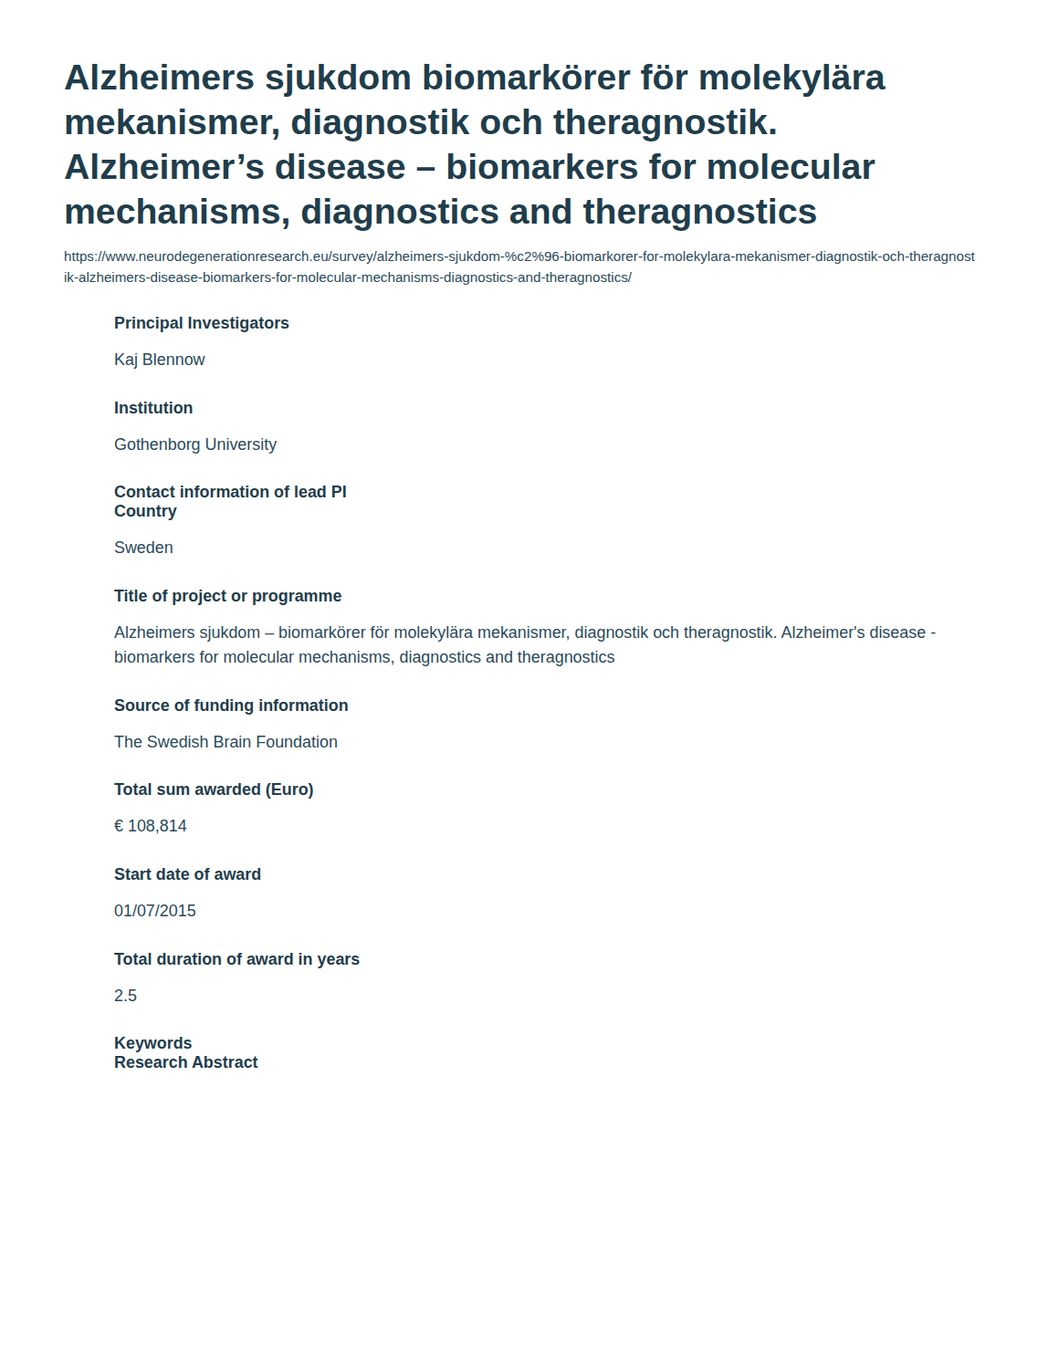Alzheimers sjukdom biomarkörer för molekylära mekanismer, diagnostik och theragnostik. Alzheimer’s disease – biomarkers for molecular mechanisms, diagnostics and theragnostics
https://www.neurodegenerationresearch.eu/survey/alzheimers-sjukdom-%c2%96-biomarkorer-for-molekylara-mekanismer-diagnostik-och-theragnostik-alzheimers-disease-biomarkers-for-molecular-mechanisms-diagnostics-and-theragnostics/
Principal Investigators
Kaj Blennow
Institution
Gothenborg University
Contact information of lead PI
Country
Sweden
Title of project or programme
Alzheimers sjukdom – biomarkörer för molekylära mekanismer, diagnostik och theragnostik. Alzheimer's disease - biomarkers for molecular mechanisms, diagnostics and theragnostics
Source of funding information
The Swedish Brain Foundation
Total sum awarded (Euro)
€ 108,814
Start date of award
01/07/2015
Total duration of award in years
2.5
Keywords
Research Abstract